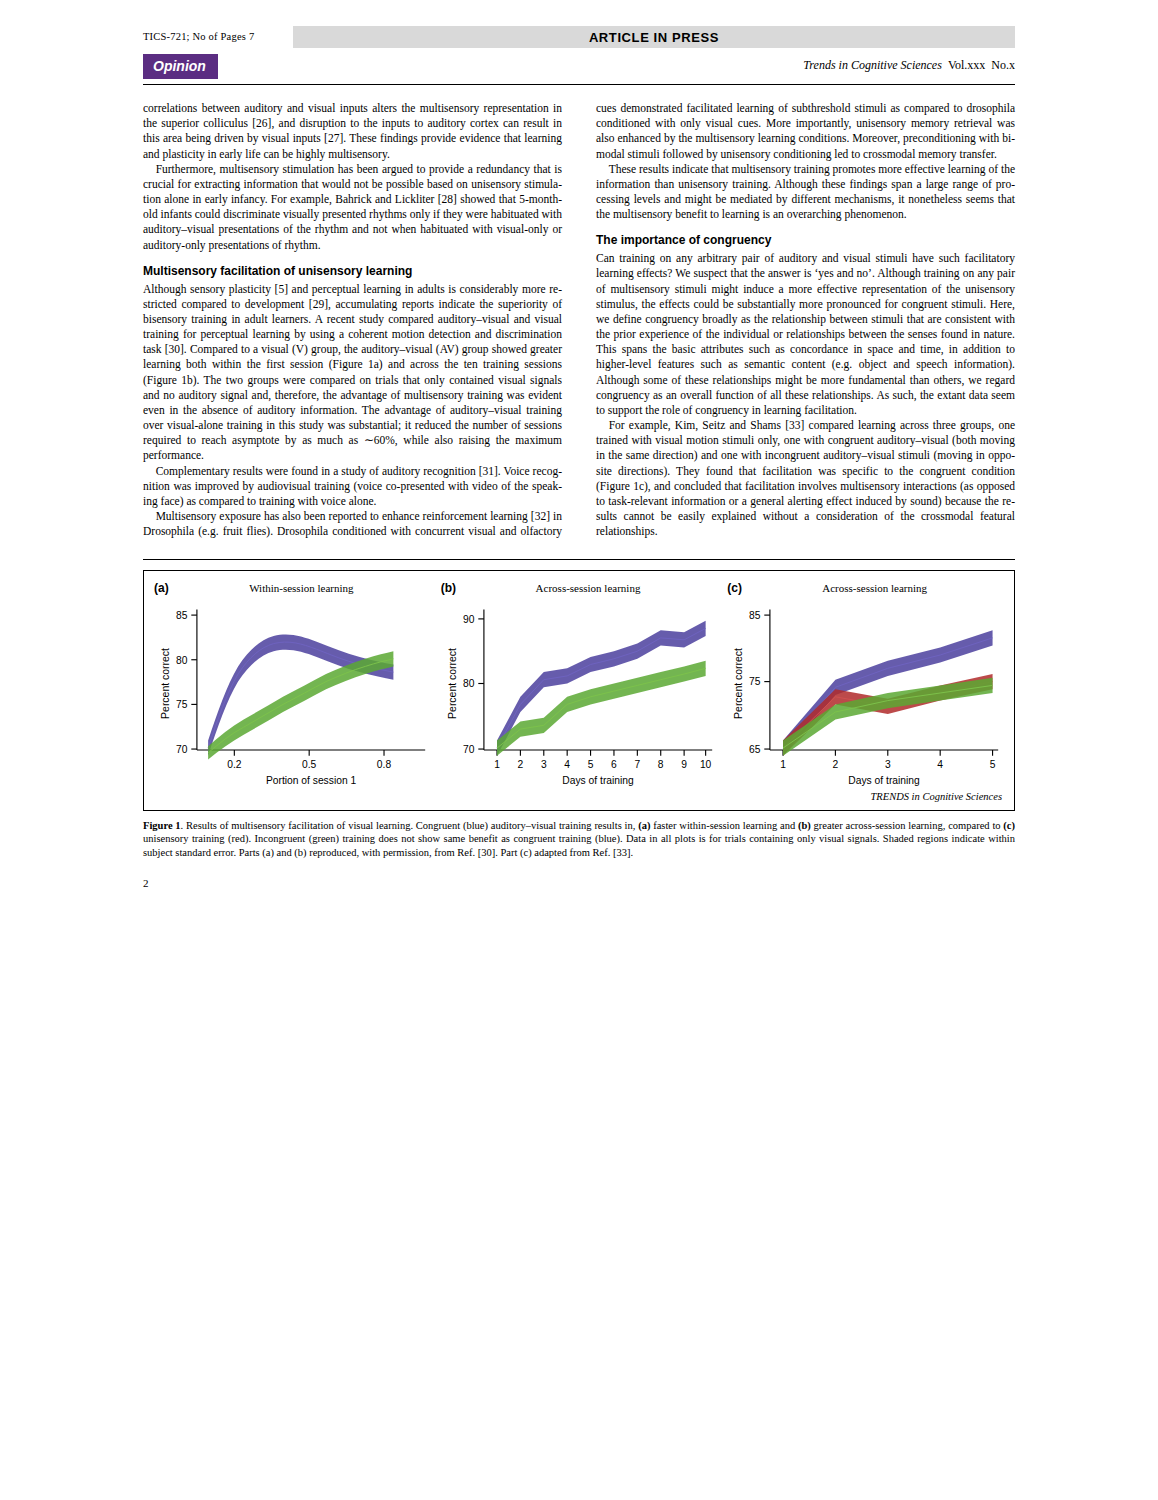TICS-721; No of Pages 7
ARTICLE IN PRESS
Opinion
Trends in Cognitive Sciences Vol.xxx No.x
correlations between auditory and visual inputs alters the multisensory representation in the superior colliculus [26], and disruption to the inputs to auditory cortex can result in this area being driven by visual inputs [27]. These findings provide evidence that learning and plasticity in early life can be highly multisensory.
Furthermore, multisensory stimulation has been argued to provide a redundancy that is crucial for extracting information that would not be possible based on unisensory stimulation alone in early infancy. For example, Bahrick and Lickliter [28] showed that 5-month-old infants could discriminate visually presented rhythms only if they were habituated with auditory–visual presentations of the rhythm and not when habituated with visual-only or auditory-only presentations of rhythm.
Multisensory facilitation of unisensory learning
Although sensory plasticity [5] and perceptual learning in adults is considerably more restricted compared to development [29], accumulating reports indicate the superiority of bisensory training in adult learners. A recent study compared auditory–visual and visual training for perceptual learning by using a coherent motion detection and discrimination task [30]. Compared to a visual (V) group, the auditory–visual (AV) group showed greater learning both within the first session (Figure 1a) and across the ten training sessions (Figure 1b). The two groups were compared on trials that only contained visual signals and no auditory signal and, therefore, the advantage of multisensory training was evident even in the absence of auditory information. The advantage of auditory–visual training over visual-alone training in this study was substantial; it reduced the number of sessions required to reach asymptote by as much as ∼60%, while also raising the maximum performance.
Complementary results were found in a study of auditory recognition [31]. Voice recognition was improved by audiovisual training (voice co-presented with video of the speaking face) as compared to training with voice alone.
Multisensory exposure has also been reported to enhance reinforcement learning [32] in Drosophila (e.g. fruit flies). Drosophila conditioned with concurrent visual and olfactory cues demonstrated facilitated learning of subthreshold stimuli as compared to drosophila conditioned with only visual cues. More importantly, unisensory memory retrieval was also enhanced by the multisensory learning conditions. Moreover, preconditioning with bimodal stimuli followed by unisensory conditioning led to crossmodal memory transfer.
These results indicate that multisensory training promotes more effective learning of the information than unisensory training. Although these findings span a large range of processing levels and might be mediated by different mechanisms, it nonetheless seems that the multisensory benefit to learning is an overarching phenomenon.
The importance of congruency
Can training on any arbitrary pair of auditory and visual stimuli have such facilitatory learning effects? We suspect that the answer is ‘yes and no’. Although training on any pair of multisensory stimuli might induce a more effective representation of the unisensory stimulus, the effects could be substantially more pronounced for congruent stimuli. Here, we define congruency broadly as the relationship between stimuli that are consistent with the prior experience of the individual or relationships between the senses found in nature. This spans the basic attributes such as concordance in space and time, in addition to higher-level features such as semantic content (e.g. object and speech information). Although some of these relationships might be more fundamental than others, we regard congruency as an overall function of all these relationships. As such, the extant data seem to support the role of congruency in learning facilitation.
For example, Kim, Seitz and Shams [33] compared learning across three groups, one trained with visual motion stimuli only, one with congruent auditory–visual (both moving in the same direction) and one with incongruent auditory–visual stimuli (moving in opposite directions). They found that facilitation was specific to the congruent condition (Figure 1c), and concluded that facilitation involves multisensory interactions (as opposed to task-relevant information or a general alerting effect induced by sound) because the results cannot be easily explained without a consideration of the crossmodal featural relationships.
(a)
Within-session learning
85 80 75 70 0.2 0.5 0.8 Portion of session 1 Percent correct
(b)
Across-session learning
90 80 70 Percent correct 1 2 3 4 5 6 7 8 9 10 Days of training
(c)
Across-session learning
85 75 65 Percent correct 1 2 3 4 5 Days of training
TRENDS in Cognitive Sciences
Figure 1. Results of multisensory facilitation of visual learning. Congruent (blue) auditory–visual training results in, (a) faster within-session learning and (b) greater across-session learning, compared to (c) unisensory training (red). Incongruent (green) training does not show same benefit as congruent training (blue). Data in all plots is for trials containing only visual signals. Shaded regions indicate within subject standard error. Parts (a) and (b) reproduced, with permission, from Ref. [30]. Part (c) adapted from Ref. [33].
2